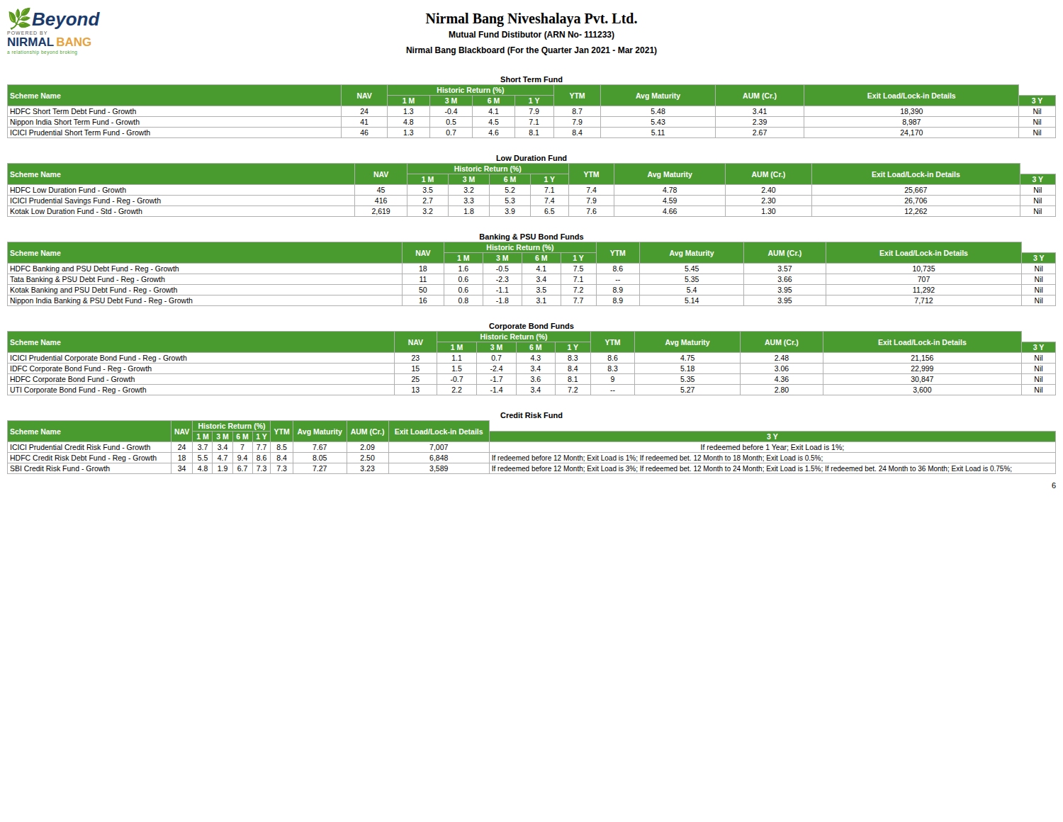🌿Beyond
POWERED BY
NIRMAL BANG
a relationship beyond broking
Nirmal Bang Niveshalaya Pvt. Ltd.
Mutual Fund Distibutor (ARN No- 111233)
Nirmal Bang Blackboard (For the Quarter Jan 2021 - Mar 2021)
| Short Term Fund |
| Scheme Name | NAV | Historic Return (%) | YTM | Avg Maturity | AUM (Cr.) | Exit Load/Lock-in Details |
| 1 M | 3 M | 6 M | 1 Y | 3 Y |
| HDFC Short Term Debt Fund - Growth | 24 | 1.3 | -0.4 | 4.1 | 7.9 | 8.7 | 5.48 | 3.41 | 18,390 | Nil |
| Nippon India Short Term Fund - Growth | 41 | 4.8 | 0.5 | 4.5 | 7.1 | 7.9 | 5.43 | 2.39 | 8,987 | Nil |
| ICICI Prudential Short Term Fund - Growth | 46 | 1.3 | 0.7 | 4.6 | 8.1 | 8.4 | 5.11 | 2.67 | 24,170 | Nil |
| Low Duration Fund |
| Scheme Name | NAV | Historic Return (%) | YTM | Avg Maturity | AUM (Cr.) | Exit Load/Lock-in Details |
| 1 M | 3 M | 6 M | 1 Y | 3 Y |
| HDFC Low Duration Fund - Growth | 45 | 3.5 | 3.2 | 5.2 | 7.1 | 7.4 | 4.78 | 2.40 | 25,667 | Nil |
| ICICI Prudential Savings Fund - Reg - Growth | 416 | 2.7 | 3.3 | 5.3 | 7.4 | 7.9 | 4.59 | 2.30 | 26,706 | Nil |
| Kotak Low Duration Fund - Std - Growth | 2,619 | 3.2 | 1.8 | 3.9 | 6.5 | 7.6 | 4.66 | 1.30 | 12,262 | Nil |
| Banking & PSU Bond Funds |
| Scheme Name | NAV | Historic Return (%) | YTM | Avg Maturity | AUM (Cr.) | Exit Load/Lock-in Details |
| 1 M | 3 M | 6 M | 1 Y | 3 Y |
| HDFC Banking and PSU Debt Fund - Reg - Growth | 18 | 1.6 | -0.5 | 4.1 | 7.5 | 8.6 | 5.45 | 3.57 | 10,735 | Nil |
| Tata Banking & PSU Debt Fund - Reg - Growth | 11 | 0.6 | -2.3 | 3.4 | 7.1 | -- | 5.35 | 3.66 | 707 | Nil |
| Kotak Banking and PSU Debt Fund - Reg - Growth | 50 | 0.6 | -1.1 | 3.5 | 7.2 | 8.9 | 5.4 | 3.95 | 11,292 | Nil |
| Nippon India Banking & PSU Debt Fund - Reg - Growth | 16 | 0.8 | -1.8 | 3.1 | 7.7 | 8.9 | 5.14 | 3.95 | 7,712 | Nil |
| Corporate Bond Funds |
| Scheme Name | NAV | Historic Return (%) | YTM | Avg Maturity | AUM (Cr.) | Exit Load/Lock-in Details |
| 1 M | 3 M | 6 M | 1 Y | 3 Y |
| ICICI Prudential Corporate Bond Fund - Reg - Growth | 23 | 1.1 | 0.7 | 4.3 | 8.3 | 8.6 | 4.75 | 2.48 | 21,156 | Nil |
| IDFC Corporate Bond Fund - Reg - Growth | 15 | 1.5 | -2.4 | 3.4 | 8.4 | 8.3 | 5.18 | 3.06 | 22,999 | Nil |
| HDFC Corporate Bond Fund - Growth | 25 | -0.7 | -1.7 | 3.6 | 8.1 | 9 | 5.35 | 4.36 | 30,847 | Nil |
| UTI Corporate Bond Fund - Reg - Growth | 13 | 2.2 | -1.4 | 3.4 | 7.2 | -- | 5.27 | 2.80 | 3,600 | Nil |
| Credit Risk Fund |
| Scheme Name | NAV | Historic Return (%) | YTM | Avg Maturity | AUM (Cr.) | Exit Load/Lock-in Details |
| 1 M | 3 M | 6 M | 1 Y | 3 Y |
| ICICI Prudential Credit Risk Fund - Growth | 24 | 3.7 | 3.4 | 7 | 7.7 | 8.5 | 7.67 | 2.09 | 7,007 | If redeemed before 1 Year; Exit Load is 1%; |
| HDFC Credit Risk Debt Fund - Reg - Growth | 18 | 5.5 | 4.7 | 9.4 | 8.6 | 8.4 | 8.05 | 2.50 | 6,848 | If redeemed before 12 Month; Exit Load is 1%; If redeemed bet. 12 Month to 18 Month; Exit Load is 0.5%; |
| SBI Credit Risk Fund - Growth | 34 | 4.8 | 1.9 | 6.7 | 7.3 | 7.3 | 7.27 | 3.23 | 3,589 | If redeemed before 12 Month; Exit Load is 3%; If redeemed bet. 12 Month to 24 Month; Exit Load is 1.5%; If redeemed bet. 24 Month to 36 Month; Exit Load is 0.75%; |
6